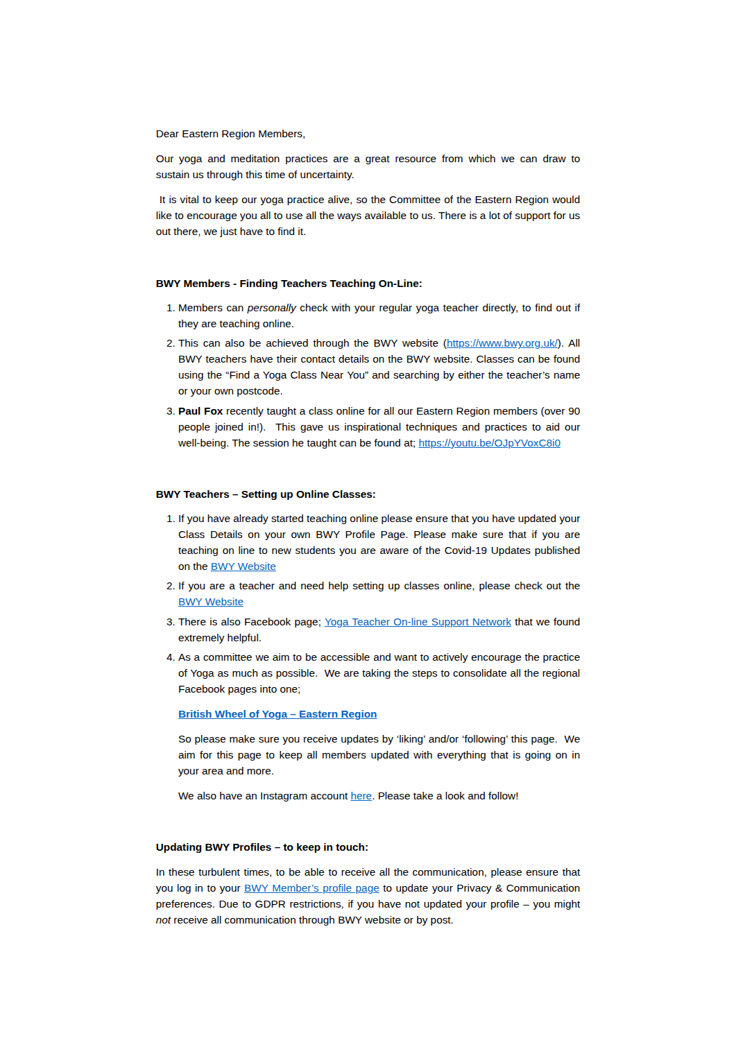Dear Eastern Region Members,
Our yoga and meditation practices are a great resource from which we can draw to sustain us through this time of uncertainty.
It is vital to keep our yoga practice alive, so the Committee of the Eastern Region would like to encourage you all to use all the ways available to us. There is a lot of support for us out there, we just have to find it.
BWY Members - Finding Teachers Teaching On-Line:
Members can personally check with your regular yoga teacher directly, to find out if they are teaching online.
This can also be achieved through the BWY website (https://www.bwy.org.uk/). All BWY teachers have their contact details on the BWY website. Classes can be found using the “Find a Yoga Class Near You” and searching by either the teacher’s name or your own postcode.
Paul Fox recently taught a class online for all our Eastern Region members (over 90 people joined in!). This gave us inspirational techniques and practices to aid our well-being. The session he taught can be found at; https://youtu.be/OJpYVoxC8i0
BWY Teachers – Setting up Online Classes:
If you have already started teaching online please ensure that you have updated your Class Details on your own BWY Profile Page. Please make sure that if you are teaching on line to new students you are aware of the Covid-19 Updates published on the BWY Website
If you are a teacher and need help setting up classes online, please check out the BWY Website
There is also Facebook page; Yoga Teacher On-line Support Network that we found extremely helpful.
As a committee we aim to be accessible and want to actively encourage the practice of Yoga as much as possible. We are taking the steps to consolidate all the regional Facebook pages into one;
British Wheel of Yoga – Eastern Region
So please make sure you receive updates by ‘liking’ and/or ‘following’ this page. We aim for this page to keep all members updated with everything that is going on in your area and more.
We also have an Instagram account here. Please take a look and follow!
Updating BWY Profiles – to keep in touch:
In these turbulent times, to be able to receive all the communication, please ensure that you log in to your BWY Member’s profile page to update your Privacy & Communication preferences. Due to GDPR restrictions, if you have not updated your profile – you might not receive all communication through BWY website or by post.